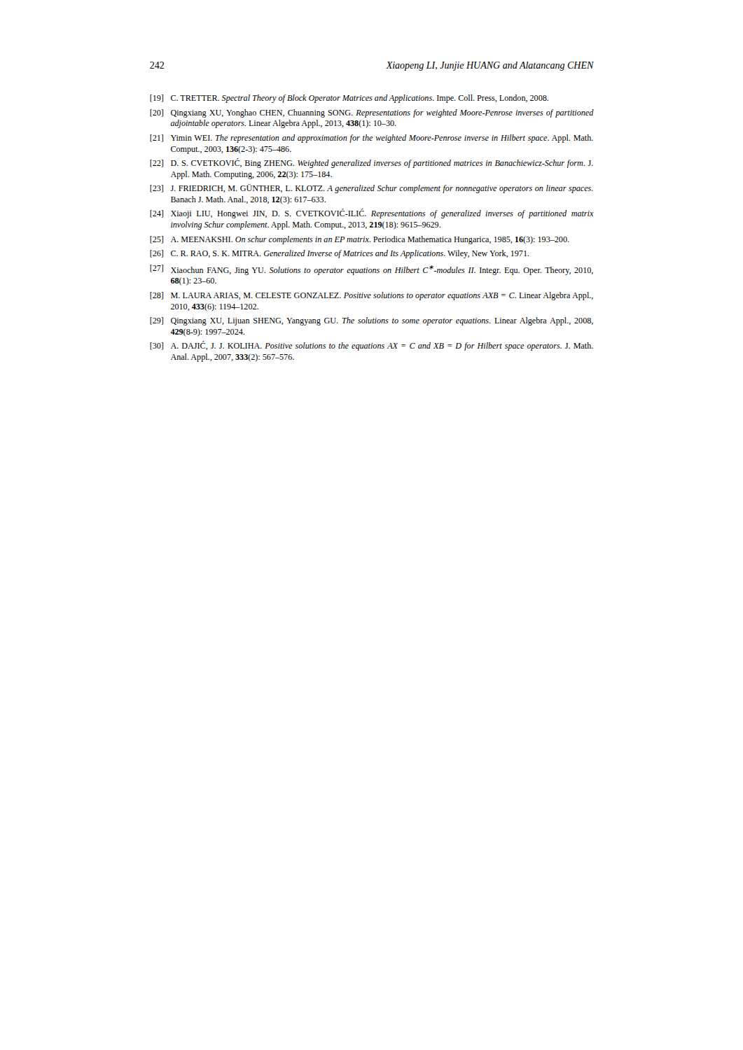242 Xiaopeng LI, Junjie HUANG and Alatancang CHEN
[19] C. TRETTER. Spectral Theory of Block Operator Matrices and Applications. Impe. Coll. Press, London, 2008.
[20] Qingxiang XU, Yonghao CHEN, Chuanning SONG. Representations for weighted Moore-Penrose inverses of partitioned adjointable operators. Linear Algebra Appl., 2013, 438(1): 10–30.
[21] Yimin WEI. The representation and approximation for the weighted Moore-Penrose inverse in Hilbert space. Appl. Math. Comput., 2003, 136(2-3): 475–486.
[22] D. S. CVETKOVIĆ, Bing ZHENG. Weighted generalized inverses of partitioned matrices in Banachiewicz-Schur form. J. Appl. Math. Computing, 2006, 22(3): 175–184.
[23] J. FRIEDRICH, M. GÜNTHER, L. KLOTZ. A generalized Schur complement for nonnegative operators on linear spaces. Banach J. Math. Anal., 2018, 12(3): 617–633.
[24] Xiaoji LIU, Hongwei JIN, D. S. CVETKOVIĆ-ILIĆ. Representations of generalized inverses of partitioned matrix involving Schur complement. Appl. Math. Comput., 2013, 219(18): 9615–9629.
[25] A. MEENAKSHI. On schur complements in an EP matrix. Periodica Mathematica Hungarica, 1985, 16(3): 193–200.
[26] C. R. RAO, S. K. MITRA. Generalized Inverse of Matrices and Its Applications. Wiley, New York, 1971.
[27] Xiaochun FANG, Jing YU. Solutions to operator equations on Hilbert C∗-modules II. Integr. Equ. Oper. Theory, 2010, 68(1): 23–60.
[28] M. LAURA ARIAS, M. CELESTE GONZALEZ. Positive solutions to operator equations AXB = C. Linear Algebra Appl., 2010, 433(6): 1194–1202.
[29] Qingxiang XU, Lijuan SHENG, Yangyang GU. The solutions to some operator equations. Linear Algebra Appl., 2008, 429(8-9): 1997–2024.
[30] A. DAJIĆ, J. J. KOLIHA. Positive solutions to the equations AX = C and XB = D for Hilbert space operators. J. Math. Anal. Appl., 2007, 333(2): 567–576.